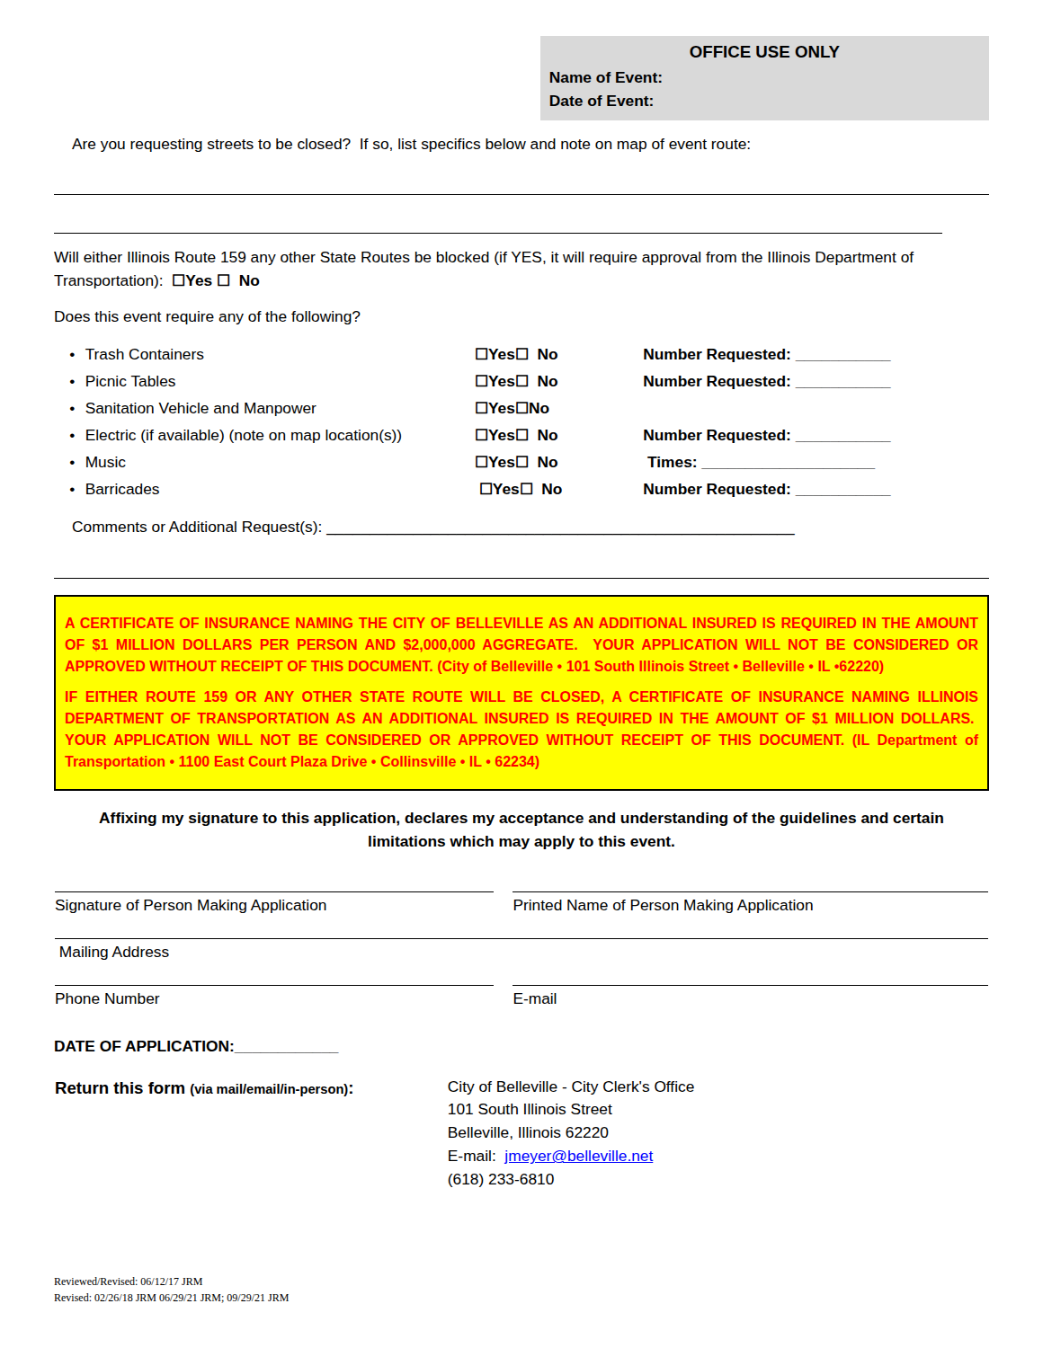OFFICE USE ONLY
Name of Event:
Date of Event:
Are you requesting streets to be closed? If so, list specifics below and note on map of event route:
Will either Illinois Route 159 any other State Routes be blocked (if YES, it will require approval from the Illinois Department of Transportation): ☐Yes ☐ No
Does this event require any of the following?
| Trash Containers | ☐Yes☐ No | Number Requested: ___________ |
| Picnic Tables | ☐Yes☐ No | Number Requested: ___________ |
| Sanitation Vehicle and Manpower | ☐Yes☐No | |
| Electric (if available) (note on map location(s)) | ☐Yes☐ No | Number Requested: ___________ |
| Music | ☐Yes☐ No | Times: ____________________ |
| Barricades | ☐Yes☐ No | Number Requested: ___________ |
Comments or Additional Request(s): ______________________________________________________
A CERTIFICATE OF INSURANCE NAMING THE CITY OF BELLEVILLE AS AN ADDITIONAL INSURED IS REQUIRED IN THE AMOUNT OF $1 MILLION DOLLARS PER PERSON AND $2,000,000 AGGREGATE. YOUR APPLICATION WILL NOT BE CONSIDERED OR APPROVED WITHOUT RECEIPT OF THIS DOCUMENT. (City of Belleville • 101 South Illinois Street • Belleville • IL •62220)
IF EITHER ROUTE 159 OR ANY OTHER STATE ROUTE WILL BE CLOSED, A CERTIFICATE OF INSURANCE NAMING ILLINOIS DEPARTMENT OF TRANSPORTATION AS AN ADDITIONAL INSURED IS REQUIRED IN THE AMOUNT OF $1 MILLION DOLLARS. YOUR APPLICATION WILL NOT BE CONSIDERED OR APPROVED WITHOUT RECEIPT OF THIS DOCUMENT. (IL Department of Transportation • 1100 East Court Plaza Drive • Collinsville • IL • 62234)
Affixing my signature to this application, declares my acceptance and understanding of the guidelines and certain limitations which may apply to this event.
| Signature of Person Making Application | Printed Name of Person Making Application |
| Mailing Address |
| Phone Number | E-mail |
DATE OF APPLICATION:____________
| Return this form (via mail/email/in-person) : | City of Belleville - City Clerk's Office 101 South Illinois Street Belleville, Illinois 62220 E-mail: jmeyer@belleville.net (618) 233-6810 |
Reviewed/Revised: 06/12/17 JRM
Revised: 02/26/18 JRM 06/29/21 JRM; 09/29/21 JRM